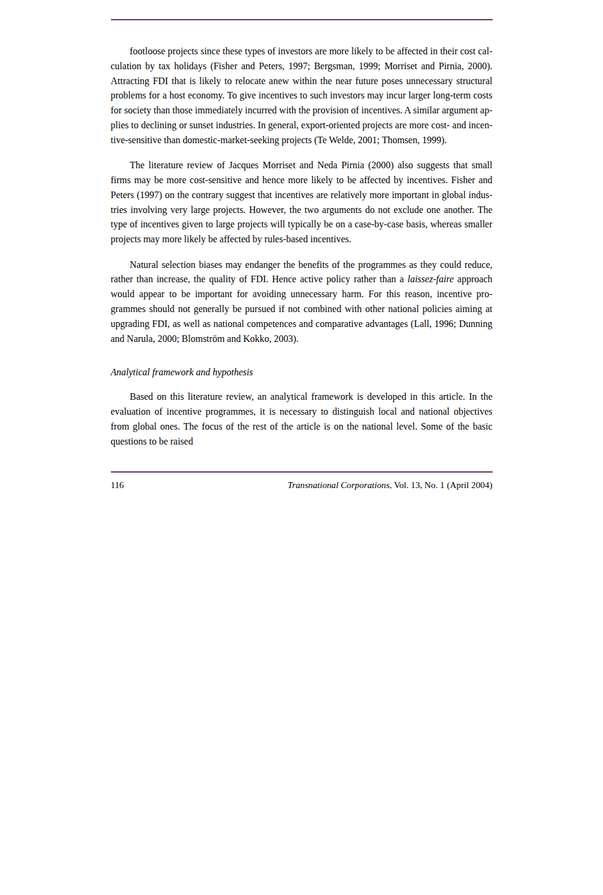footloose projects since these types of investors are more likely to be affected in their cost calculation by tax holidays (Fisher and Peters, 1997; Bergsman, 1999; Morriset and Pirnia, 2000). Attracting FDI that is likely to relocate anew within the near future poses unnecessary structural problems for a host economy. To give incentives to such investors may incur larger long-term costs for society than those immediately incurred with the provision of incentives. A similar argument applies to declining or sunset industries. In general, export-oriented projects are more cost- and incentive-sensitive than domestic-market-seeking projects (Te Welde, 2001; Thomsen, 1999).
The literature review of Jacques Morriset and Neda Pirnia (2000) also suggests that small firms may be more cost-sensitive and hence more likely to be affected by incentives. Fisher and Peters (1997) on the contrary suggest that incentives are relatively more important in global industries involving very large projects. However, the two arguments do not exclude one another. The type of incentives given to large projects will typically be on a case-by-case basis, whereas smaller projects may more likely be affected by rules-based incentives.
Natural selection biases may endanger the benefits of the programmes as they could reduce, rather than increase, the quality of FDI. Hence active policy rather than a laissez-faire approach would appear to be important for avoiding unnecessary harm. For this reason, incentive programmes should not generally be pursued if not combined with other national policies aiming at upgrading FDI, as well as national competences and comparative advantages (Lall, 1996; Dunning and Narula, 2000; Blomström and Kokko, 2003).
Analytical framework and hypothesis
Based on this literature review, an analytical framework is developed in this article. In the evaluation of incentive programmes, it is necessary to distinguish local and national objectives from global ones. The focus of the rest of the article is on the national level. Some of the basic questions to be raised
116 Transnational Corporations, Vol. 13, No. 1 (April 2004)